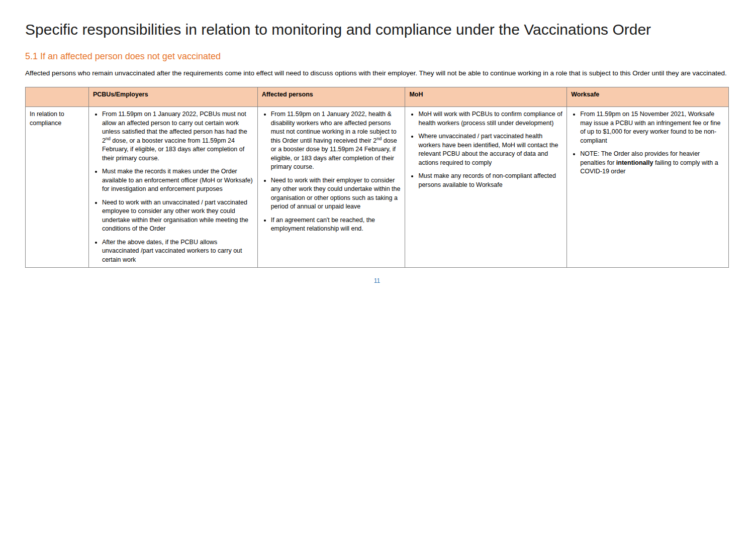Specific responsibilities in relation to monitoring and compliance under the Vaccinations Order
5.1 If an affected person does not get vaccinated
Affected persons who remain unvaccinated after the requirements come into effect will need to discuss options with their employer. They will not be able to continue working in a role that is subject to this Order until they are vaccinated.
| | PCBUs/Employers | Affected persons | MoH | Worksafe |
| --- | --- | --- | --- | --- |
| In relation to compliance | From 11.59pm on 1 January 2022, PCBUs must not allow an affected person to carry out certain work unless satisfied that the affected person has had the 2 nd dose, or a booster vaccine from 11.59pm 24 February, if eligible, or 183 days after completion of their primary course. Must make the records it makes under the Order available to an enforcement officer (MoH or Worksafe) for investigation and enforcement purposes Need to work with an unvaccinated / part vaccinated employee to consider any other work they could undertake within their organisation while meeting the conditions of the Order After the above dates, if the PCBU allows unvaccinated /part vaccinated workers to carry out certain work | From 11.59pm on 1 January 2022, health & disability workers who are affected persons must not continue working in a role subject to this Order until having received their 2 nd dose or a booster dose by 11.59pm 24 February, if eligible, or 183 days after completion of their primary course. Need to work with their employer to consider any other work they could undertake within the organisation or other options such as taking a period of annual or unpaid leave If an agreement can't be reached, the employment relationship will end. | MoH will work with PCBUs to confirm compliance of health workers (process still under development) Where unvaccinated / part vaccinated health workers have been identified, MoH will contact the relevant PCBU about the accuracy of data and actions required to comply Must make any records of non-compliant affected persons available to Worksafe | From 11.59pm on 15 November 2021, Worksafe may issue a PCBU with an infringement fee or fine of up to $1,000 for every worker found to be non-compliant NOTE: The Order also provides for heavier penalties for intentionally failing to comply with a COVID-19 order |
11